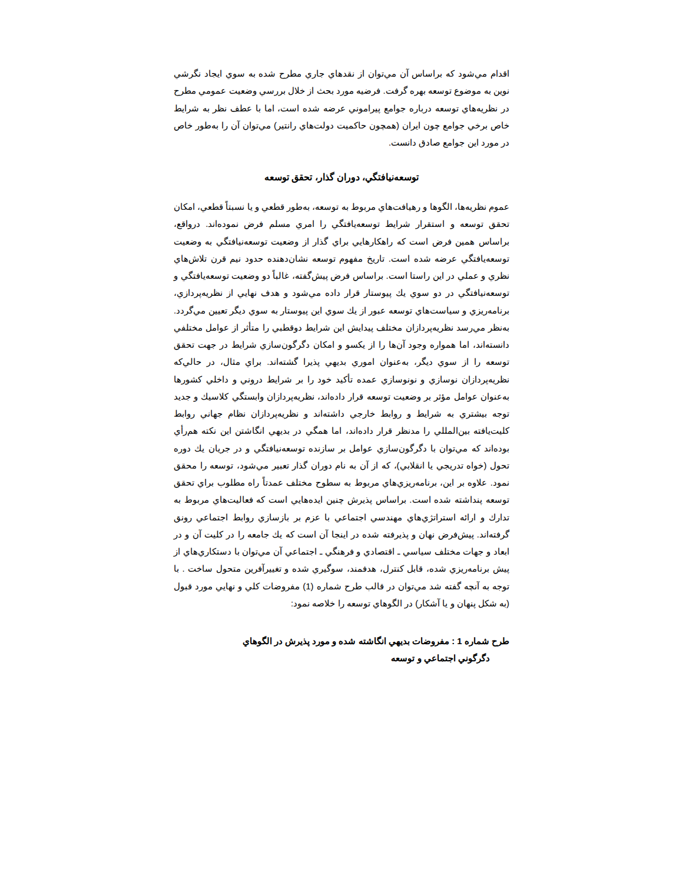اقدام مي‌شود كه براساس آن مي‌توان از نقدهاي جاري مطرح شده به سوي ايجاد نگرشي نوين به موضوع توسعه بهره گرفت. فرضيه مورد بحث از خلال بررسي وضعيت عمومي مطرح در نظريه‌هاي توسعه درباره جوامع پيراموني عرضه شده است، اما با عطف نظر به شرايط خاص برخي جوامع چون ايران (همچون حاكميت دولت‌هاي رانتير) مي‌توان آن را به‌طور خاص در مورد اين جوامع صادق دانست.
توسعه‌نيافتگي، دوران گذار، تحقق توسعه
عموم نظريه‌ها، الگوها و رهيافت‌هاي مربوط به توسعه، به‌طور قطعي و يا نسبتاً قطعي، امكان تحقق توسعه و استقرار شرايط توسعه‌يافتگي را امري مسلم فرض نموده‌اند. درواقع، براساس همين فرض است كه راهكارهايي براي گذار از وضعيت توسعه‌نيافتگي به وضعيت توسعه‌يافتگي عرضه شده است. تاريخ مفهوم توسعه نشان‌دهنده حدود نيم قرن تلاش‌هاي نظري و عملي در اين راستا است. براساس فرض پيش‌گفته، غالباً دو وضعيت توسعه‌يافتگي و توسعه‌نيافتگي در دو سوي يك پيوستار قرار داده مي‌شود و هدف نهايي از نظريه‌پردازي، برنامه‌ريزي و سياست‌هاي توسعه عبور از يك سوي اين پيوستار به سوي ديگر تعيين مي‌گردد. به‌نظر مي‌رسد نظريه‌پردازان مختلف پيدايش اين شرايط دوقطبي را متأثر از عوامل مختلفي دانسته‌اند، اما همواره وجود آن‌ها را از يكسو و امكان دگرگون‌سازي شرايط در جهت تحقق توسعه را از سوي ديگر، به‌عنوان اموري بديهي پذيرا گشته‌اند. براي مثال، در حالي‌كه نظريه‌پردازان نوسازي و نونوسازي عمده تأكيد خود را بر شرايط دروني و داخلي كشورها به‌عنوان عوامل مؤثر بر وضعيت توسعه قرار داده‌اند، نظريه‌پردازان وابستگي كلاسيك و جديد توجه بيشتري به شرايط و روابط خارجي داشته‌اند و نظريه‌پردازان نظام جهاني روابط كليت‌يافته بين‌المللي را مدنظر قرار داده‌اند، اما همگي در بديهي انگاشتن اين نكته هم‌رأي بوده‌اند كه مي‌توان با دگرگون‌سازي عوامل بر سازنده توسعه‌نيافتگي و در جريان يك دوره تحول (خواه تدريجي يا انقلابي)، كه از آن به نام دوران گذار تعبير مي‌شود، توسعه را محقق نمود. علاوه بر اين، برنامه‌ريزي‌هاي مربوط به سطوح مختلف عمدتاً راه مطلوب براي تحقق توسعه پنداشته شده است. براساس پذيرش چنين ايده‌هايي است كه فعاليت‌هاي مربوط به تدارك و ارائه استراتژي‌هاي مهندسي اجتماعي با عزم بر بازسازي روابط اجتماعي رونق گرفته‌اند. پيش‌فرض نهان و پذيرفته شده در اينجا آن است كه يك جامعه را در كليت آن و در ابعاد و جهات مختلف سياسي ـ اقتصادي و فرهنگي ـ اجتماعي آن مي‌توان با دستكاري‌هاي از پيش برنامه‌ريزي شده، قابل كنترل، هدفمند، سوگيري شده و تغييرآفرين متحول ساخت . با توجه به آنچه گفته شد مي‌توان در قالب طرح شماره (1) مفروضات كلي و نهايي مورد قبول (به شكل پنهان و يا آشكار) در الگوهاي توسعه را خلاصه نمود:
طرح شماره 1 : مفروضات بديهي انگاشته شده و مورد پذيرش در الگوهاي دگرگوني اجتماعي و توسعه